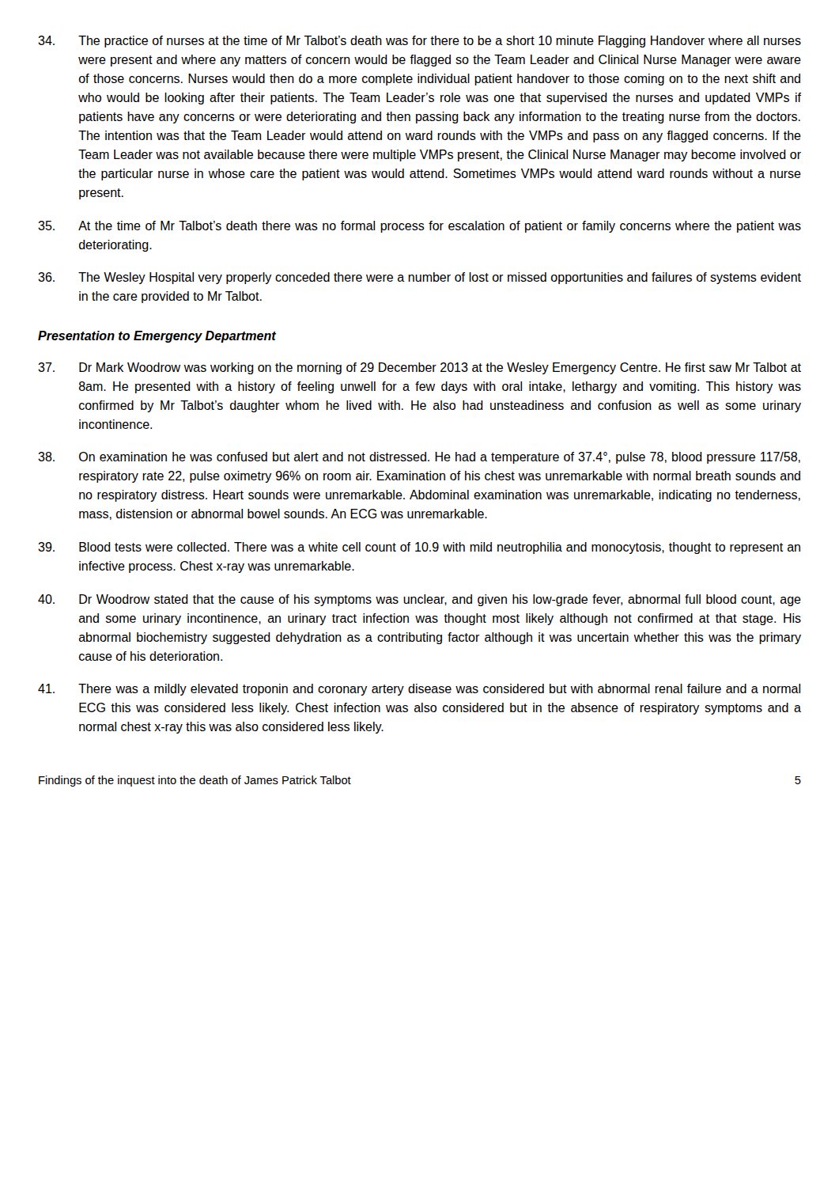34. The practice of nurses at the time of Mr Talbot’s death was for there to be a short 10 minute Flagging Handover where all nurses were present and where any matters of concern would be flagged so the Team Leader and Clinical Nurse Manager were aware of those concerns. Nurses would then do a more complete individual patient handover to those coming on to the next shift and who would be looking after their patients. The Team Leader’s role was one that supervised the nurses and updated VMPs if patients have any concerns or were deteriorating and then passing back any information to the treating nurse from the doctors. The intention was that the Team Leader would attend on ward rounds with the VMPs and pass on any flagged concerns. If the Team Leader was not available because there were multiple VMPs present, the Clinical Nurse Manager may become involved or the particular nurse in whose care the patient was would attend. Sometimes VMPs would attend ward rounds without a nurse present.
35. At the time of Mr Talbot’s death there was no formal process for escalation of patient or family concerns where the patient was deteriorating.
36. The Wesley Hospital very properly conceded there were a number of lost or missed opportunities and failures of systems evident in the care provided to Mr Talbot.
Presentation to Emergency Department
37. Dr Mark Woodrow was working on the morning of 29 December 2013 at the Wesley Emergency Centre. He first saw Mr Talbot at 8am. He presented with a history of feeling unwell for a few days with oral intake, lethargy and vomiting. This history was confirmed by Mr Talbot’s daughter whom he lived with. He also had unsteadiness and confusion as well as some urinary incontinence.
38. On examination he was confused but alert and not distressed. He had a temperature of 37.4°, pulse 78, blood pressure 117/58, respiratory rate 22, pulse oximetry 96% on room air. Examination of his chest was unremarkable with normal breath sounds and no respiratory distress. Heart sounds were unremarkable. Abdominal examination was unremarkable, indicating no tenderness, mass, distension or abnormal bowel sounds. An ECG was unremarkable.
39. Blood tests were collected. There was a white cell count of 10.9 with mild neutrophilia and monocytosis, thought to represent an infective process. Chest x-ray was unremarkable.
40. Dr Woodrow stated that the cause of his symptoms was unclear, and given his low-grade fever, abnormal full blood count, age and some urinary incontinence, an urinary tract infection was thought most likely although not confirmed at that stage. His abnormal biochemistry suggested dehydration as a contributing factor although it was uncertain whether this was the primary cause of his deterioration.
41. There was a mildly elevated troponin and coronary artery disease was considered but with abnormal renal failure and a normal ECG this was considered less likely. Chest infection was also considered but in the absence of respiratory symptoms and a normal chest x-ray this was also considered less likely.
Findings of the inquest into the death of James Patrick Talbot 5